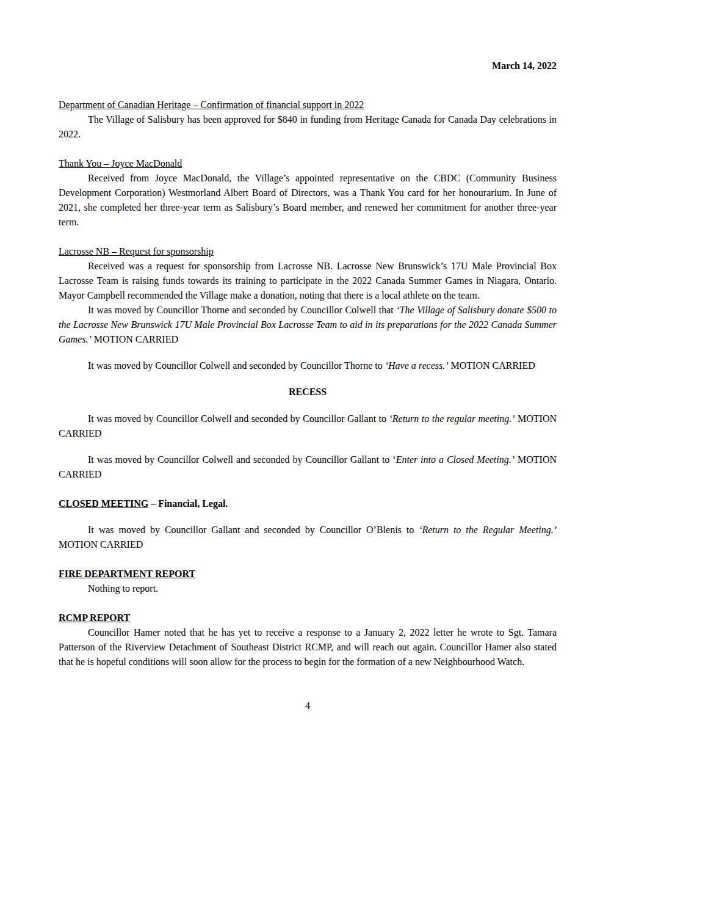March 14, 2022
Department of Canadian Heritage – Confirmation of financial support in 2022
The Village of Salisbury has been approved for $840 in funding from Heritage Canada for Canada Day celebrations in 2022.
Thank You – Joyce MacDonald
Received from Joyce MacDonald, the Village’s appointed representative on the CBDC (Community Business Development Corporation) Westmorland Albert Board of Directors, was a Thank You card for her honourarium. In June of 2021, she completed her three-year term as Salisbury’s Board member, and renewed her commitment for another three-year term.
Lacrosse NB – Request for sponsorship
Received was a request for sponsorship from Lacrosse NB. Lacrosse New Brunswick’s 17U Male Provincial Box Lacrosse Team is raising funds towards its training to participate in the 2022 Canada Summer Games in Niagara, Ontario. Mayor Campbell recommended the Village make a donation, noting that there is a local athlete on the team.
It was moved by Councillor Thorne and seconded by Councillor Colwell that ‘The Village of Salisbury donate $500 to the Lacrosse New Brunswick 17U Male Provincial Box Lacrosse Team to aid in its preparations for the 2022 Canada Summer Games.’ MOTION CARRIED
It was moved by Councillor Colwell and seconded by Councillor Thorne to ‘Have a recess.’ MOTION CARRIED
RECESS
It was moved by Councillor Colwell and seconded by Councillor Gallant to ‘Return to the regular meeting.’ MOTION CARRIED
It was moved by Councillor Colwell and seconded by Councillor Gallant to ‘Enter into a Closed Meeting.’ MOTION CARRIED
CLOSED MEETING – Financial, Legal.
It was moved by Councillor Gallant and seconded by Councillor O’Blenis to ‘Return to the Regular Meeting.’ MOTION CARRIED
FIRE DEPARTMENT REPORT
Nothing to report.
RCMP REPORT
Councillor Hamer noted that he has yet to receive a response to a January 2, 2022 letter he wrote to Sgt. Tamara Patterson of the Riverview Detachment of Southeast District RCMP, and will reach out again. Councillor Hamer also stated that he is hopeful conditions will soon allow for the process to begin for the formation of a new Neighbourhood Watch.
4